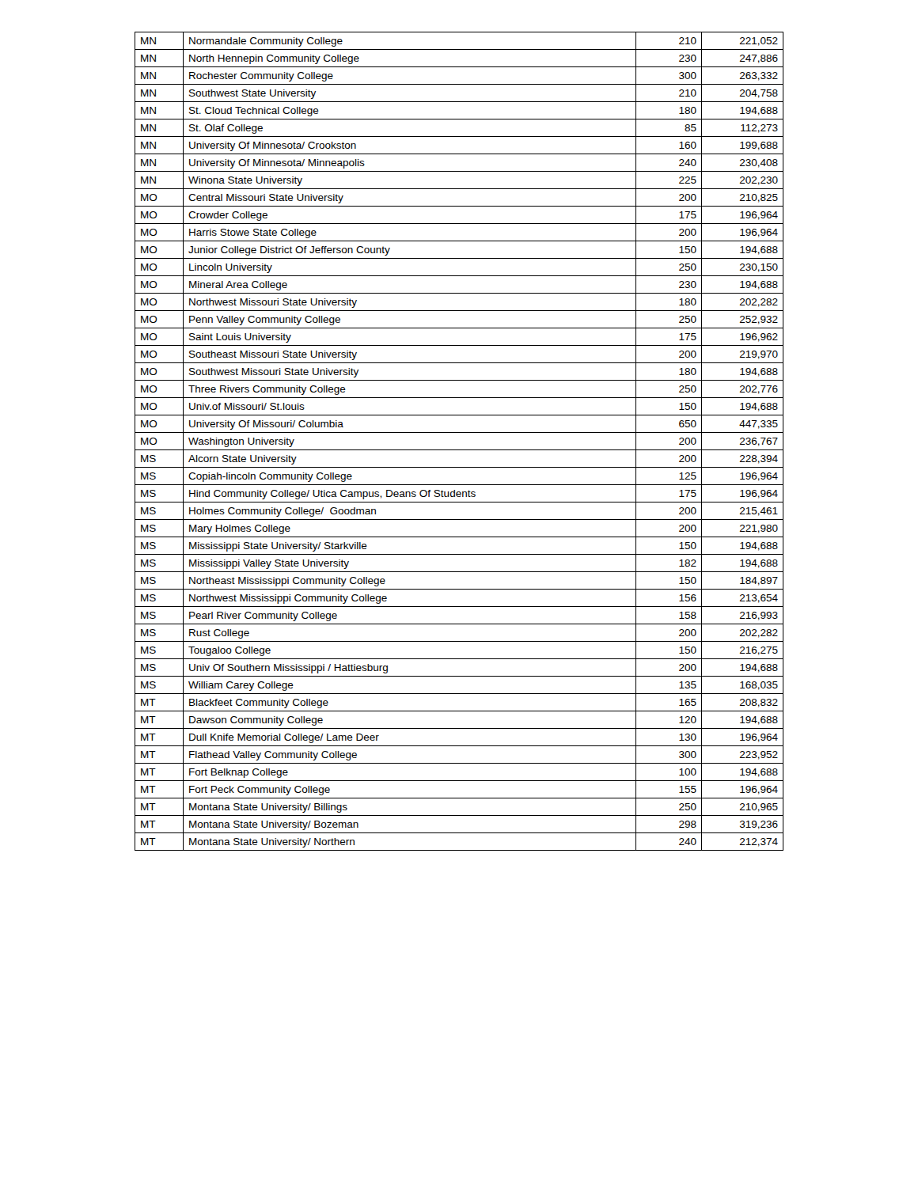| MN | Normandale Community College | 210 | 221,052 |
| MN | North Hennepin Community College | 230 | 247,886 |
| MN | Rochester Community College | 300 | 263,332 |
| MN | Southwest State University | 210 | 204,758 |
| MN | St. Cloud Technical College | 180 | 194,688 |
| MN | St. Olaf College | 85 | 112,273 |
| MN | University Of Minnesota/ Crookston | 160 | 199,688 |
| MN | University Of Minnesota/ Minneapolis | 240 | 230,408 |
| MN | Winona State University | 225 | 202,230 |
| MO | Central Missouri State University | 200 | 210,825 |
| MO | Crowder College | 175 | 196,964 |
| MO | Harris Stowe State College | 200 | 196,964 |
| MO | Junior College District Of Jefferson County | 150 | 194,688 |
| MO | Lincoln University | 250 | 230,150 |
| MO | Mineral Area College | 230 | 194,688 |
| MO | Northwest Missouri State University | 180 | 202,282 |
| MO | Penn Valley Community College | 250 | 252,932 |
| MO | Saint Louis University | 175 | 196,962 |
| MO | Southeast Missouri State University | 200 | 219,970 |
| MO | Southwest Missouri State University | 180 | 194,688 |
| MO | Three Rivers Community College | 250 | 202,776 |
| MO | Univ.of Missouri/ St.louis | 150 | 194,688 |
| MO | University Of Missouri/ Columbia | 650 | 447,335 |
| MO | Washington University | 200 | 236,767 |
| MS | Alcorn State University | 200 | 228,394 |
| MS | Copiah-lincoln Community College | 125 | 196,964 |
| MS | Hind Community College/ Utica Campus, Deans Of Students | 175 | 196,964 |
| MS | Holmes Community College/ Goodman | 200 | 215,461 |
| MS | Mary Holmes College | 200 | 221,980 |
| MS | Mississippi State University/ Starkville | 150 | 194,688 |
| MS | Mississippi Valley State University | 182 | 194,688 |
| MS | Northeast Mississippi Community College | 150 | 184,897 |
| MS | Northwest Mississippi Community College | 156 | 213,654 |
| MS | Pearl River Community College | 158 | 216,993 |
| MS | Rust College | 200 | 202,282 |
| MS | Tougaloo College | 150 | 216,275 |
| MS | Univ Of Southern Mississippi / Hattiesburg | 200 | 194,688 |
| MS | William Carey College | 135 | 168,035 |
| MT | Blackfeet Community College | 165 | 208,832 |
| MT | Dawson Community College | 120 | 194,688 |
| MT | Dull Knife Memorial College/ Lame Deer | 130 | 196,964 |
| MT | Flathead Valley Community College | 300 | 223,952 |
| MT | Fort Belknap College | 100 | 194,688 |
| MT | Fort Peck Community College | 155 | 196,964 |
| MT | Montana State University/ Billings | 250 | 210,965 |
| MT | Montana State University/ Bozeman | 298 | 319,236 |
| MT | Montana State University/ Northern | 240 | 212,374 |